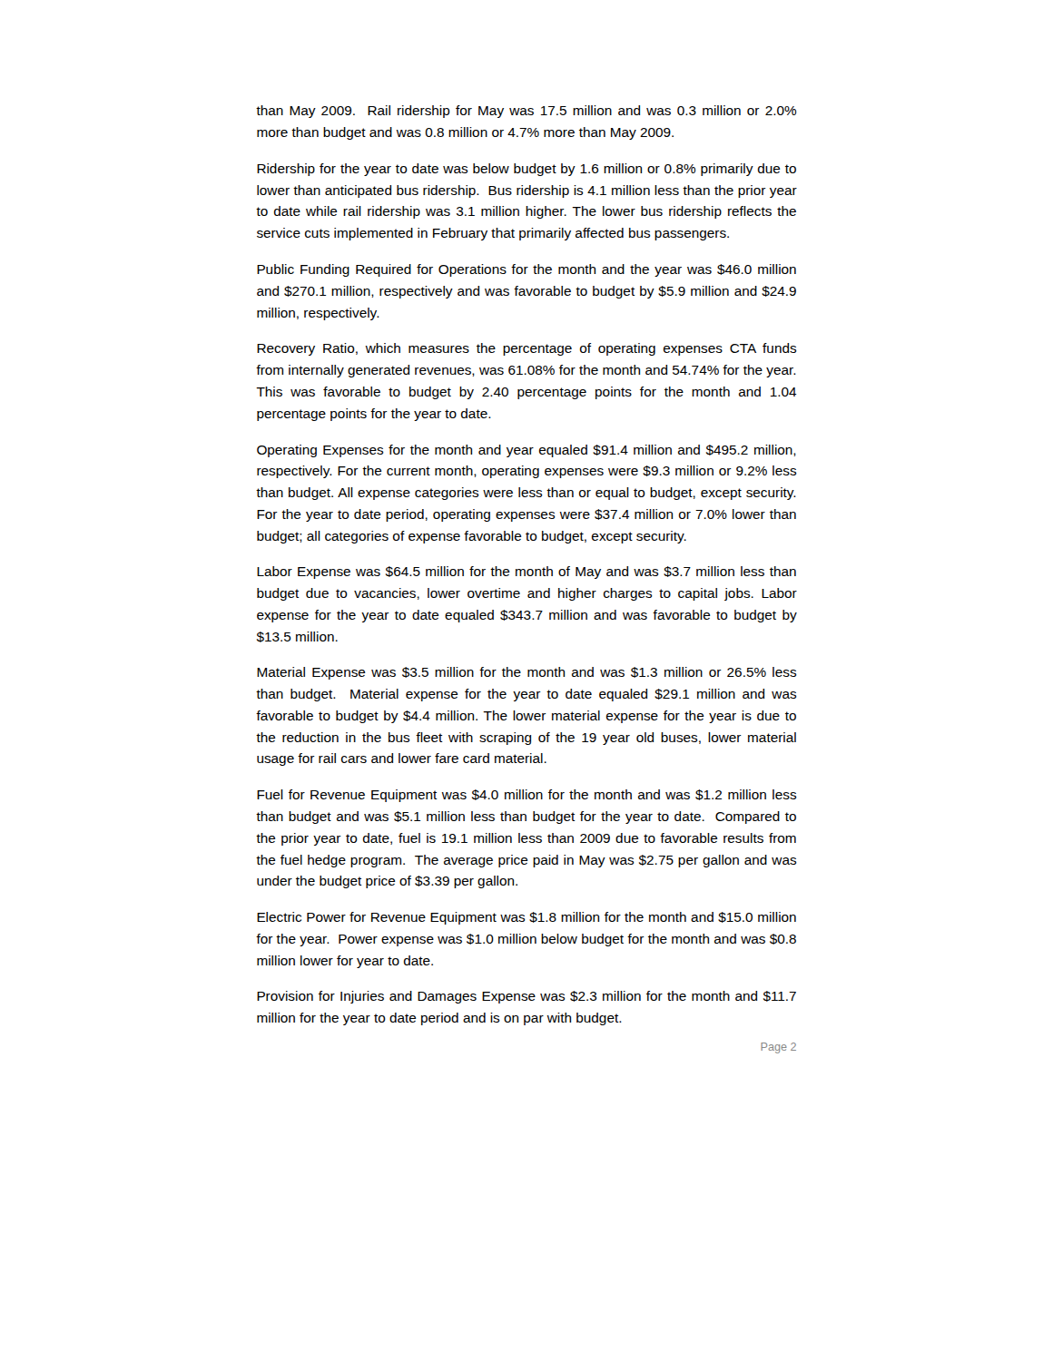than May 2009. Rail ridership for May was 17.5 million and was 0.3 million or 2.0% more than budget and was 0.8 million or 4.7% more than May 2009.
Ridership for the year to date was below budget by 1.6 million or 0.8% primarily due to lower than anticipated bus ridership. Bus ridership is 4.1 million less than the prior year to date while rail ridership was 3.1 million higher. The lower bus ridership reflects the service cuts implemented in February that primarily affected bus passengers.
Public Funding Required for Operations for the month and the year was $46.0 million and $270.1 million, respectively and was favorable to budget by $5.9 million and $24.9 million, respectively.
Recovery Ratio, which measures the percentage of operating expenses CTA funds from internally generated revenues, was 61.08% for the month and 54.74% for the year. This was favorable to budget by 2.40 percentage points for the month and 1.04 percentage points for the year to date.
Operating Expenses for the month and year equaled $91.4 million and $495.2 million, respectively. For the current month, operating expenses were $9.3 million or 9.2% less than budget. All expense categories were less than or equal to budget, except security. For the year to date period, operating expenses were $37.4 million or 7.0% lower than budget; all categories of expense favorable to budget, except security.
Labor Expense was $64.5 million for the month of May and was $3.7 million less than budget due to vacancies, lower overtime and higher charges to capital jobs. Labor expense for the year to date equaled $343.7 million and was favorable to budget by $13.5 million.
Material Expense was $3.5 million for the month and was $1.3 million or 26.5% less than budget. Material expense for the year to date equaled $29.1 million and was favorable to budget by $4.4 million. The lower material expense for the year is due to the reduction in the bus fleet with scraping of the 19 year old buses, lower material usage for rail cars and lower fare card material.
Fuel for Revenue Equipment was $4.0 million for the month and was $1.2 million less than budget and was $5.1 million less than budget for the year to date. Compared to the prior year to date, fuel is 19.1 million less than 2009 due to favorable results from the fuel hedge program. The average price paid in May was $2.75 per gallon and was under the budget price of $3.39 per gallon.
Electric Power for Revenue Equipment was $1.8 million for the month and $15.0 million for the year. Power expense was $1.0 million below budget for the month and was $0.8 million lower for year to date.
Provision for Injuries and Damages Expense was $2.3 million for the month and $11.7 million for the year to date period and is on par with budget.
Page 2